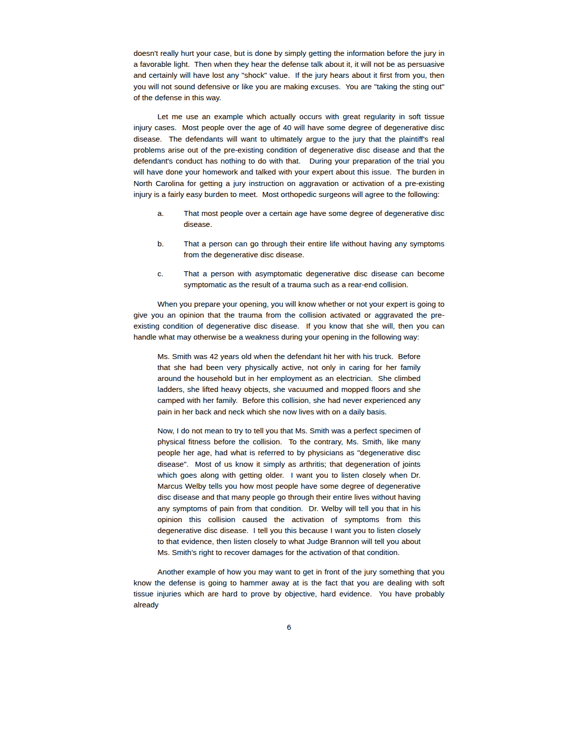doesn't really hurt your case, but is done by simply getting the information before the jury in a favorable light. Then when they hear the defense talk about it, it will not be as persuasive and certainly will have lost any "shock" value. If the jury hears about it first from you, then you will not sound defensive or like you are making excuses. You are "taking the sting out" of the defense in this way.
Let me use an example which actually occurs with great regularity in soft tissue injury cases. Most people over the age of 40 will have some degree of degenerative disc disease. The defendants will want to ultimately argue to the jury that the plaintiff's real problems arise out of the pre-existing condition of degenerative disc disease and that the defendant's conduct has nothing to do with that. During your preparation of the trial you will have done your homework and talked with your expert about this issue. The burden in North Carolina for getting a jury instruction on aggravation or activation of a pre-existing injury is a fairly easy burden to meet. Most orthopedic surgeons will agree to the following:
a. That most people over a certain age have some degree of degenerative disc disease.
b. That a person can go through their entire life without having any symptoms from the degenerative disc disease.
c. That a person with asymptomatic degenerative disc disease can become symptomatic as the result of a trauma such as a rear-end collision.
When you prepare your opening, you will know whether or not your expert is going to give you an opinion that the trauma from the collision activated or aggravated the pre-existing condition of degenerative disc disease. If you know that she will, then you can handle what may otherwise be a weakness during your opening in the following way:
Ms. Smith was 42 years old when the defendant hit her with his truck. Before that she had been very physically active, not only in caring for her family around the household but in her employment as an electrician. She climbed ladders, she lifted heavy objects, she vacuumed and mopped floors and she camped with her family. Before this collision, she had never experienced any pain in her back and neck which she now lives with on a daily basis.
Now, I do not mean to try to tell you that Ms. Smith was a perfect specimen of physical fitness before the collision. To the contrary, Ms. Smith, like many people her age, had what is referred to by physicians as "degenerative disc disease". Most of us know it simply as arthritis; that degeneration of joints which goes along with getting older. I want you to listen closely when Dr. Marcus Welby tells you how most people have some degree of degenerative disc disease and that many people go through their entire lives without having any symptoms of pain from that condition. Dr. Welby will tell you that in his opinion this collision caused the activation of symptoms from this degenerative disc disease. I tell you this because I want you to listen closely to that evidence, then listen closely to what Judge Brannon will tell you about Ms. Smith's right to recover damages for the activation of that condition.
Another example of how you may want to get in front of the jury something that you know the defense is going to hammer away at is the fact that you are dealing with soft tissue injuries which are hard to prove by objective, hard evidence. You have probably already
6